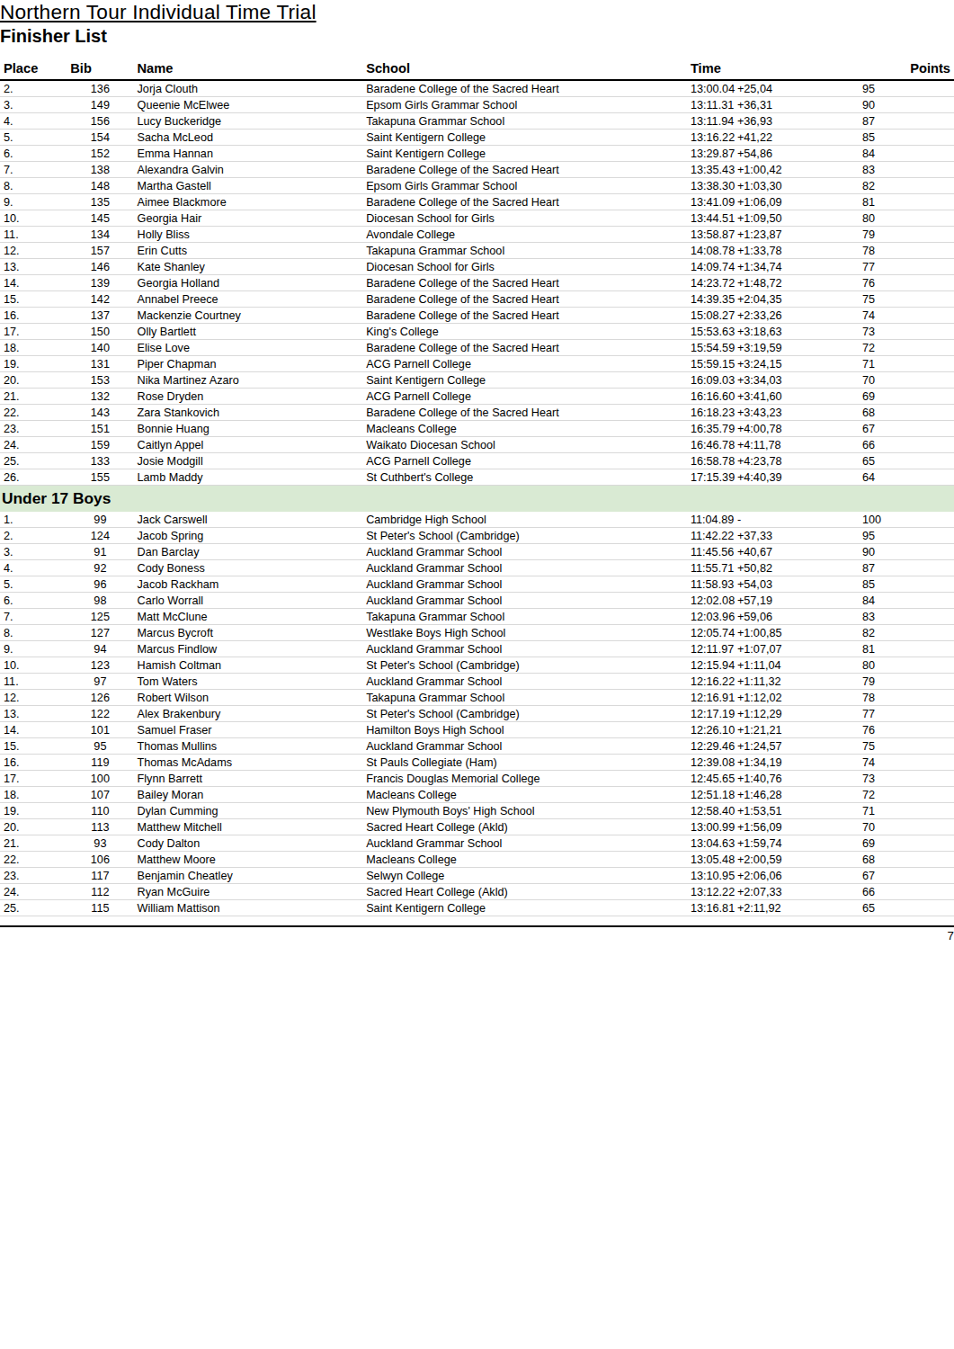Northern Tour Individual Time Trial
Finisher List
| Place | Bib | Name | School | Time | Points |
| --- | --- | --- | --- | --- | --- |
| 2. | 136 | Jorja Clouth | Baradene College of the Sacred Heart | 13:00.04 +25,04 | 95 |
| 3. | 149 | Queenie McElwee | Epsom Girls Grammar School | 13:11.31 +36,31 | 90 |
| 4. | 156 | Lucy Buckeridge | Takapuna Grammar School | 13:11.94 +36,93 | 87 |
| 5. | 154 | Sacha McLeod | Saint Kentigern College | 13:16.22 +41,22 | 85 |
| 6. | 152 | Emma Hannan | Saint Kentigern College | 13:29.87 +54,86 | 84 |
| 7. | 138 | Alexandra Galvin | Baradene College of the Sacred Heart | 13:35.43 +1:00,42 | 83 |
| 8. | 148 | Martha Gastell | Epsom Girls Grammar School | 13:38.30 +1:03,30 | 82 |
| 9. | 135 | Aimee Blackmore | Baradene College of the Sacred Heart | 13:41.09 +1:06,09 | 81 |
| 10. | 145 | Georgia Hair | Diocesan School for Girls | 13:44.51 +1:09,50 | 80 |
| 11. | 134 | Holly Bliss | Avondale College | 13:58.87 +1:23,87 | 79 |
| 12. | 157 | Erin Cutts | Takapuna Grammar School | 14:08.78 +1:33,78 | 78 |
| 13. | 146 | Kate Shanley | Diocesan School for Girls | 14:09.74 +1:34,74 | 77 |
| 14. | 139 | Georgia Holland | Baradene College of the Sacred Heart | 14:23.72 +1:48,72 | 76 |
| 15. | 142 | Annabel Preece | Baradene College of the Sacred Heart | 14:39.35 +2:04,35 | 75 |
| 16. | 137 | Mackenzie Courtney | Baradene College of the Sacred Heart | 15:08.27 +2:33,26 | 74 |
| 17. | 150 | Olly Bartlett | King's College | 15:53.63 +3:18,63 | 73 |
| 18. | 140 | Elise Love | Baradene College of the Sacred Heart | 15:54.59 +3:19,59 | 72 |
| 19. | 131 | Piper Chapman | ACG Parnell College | 15:59.15 +3:24,15 | 71 |
| 20. | 153 | Nika Martinez Azaro | Saint Kentigern College | 16:09.03 +3:34,03 | 70 |
| 21. | 132 | Rose Dryden | ACG Parnell College | 16:16.60 +3:41,60 | 69 |
| 22. | 143 | Zara Stankovich | Baradene College of the Sacred Heart | 16:18.23 +3:43,23 | 68 |
| 23. | 151 | Bonnie Huang | Macleans College | 16:35.79 +4:00,78 | 67 |
| 24. | 159 | Caitlyn Appel | Waikato Diocesan School | 16:46.78 +4:11,78 | 66 |
| 25. | 133 | Josie Modgill | ACG Parnell College | 16:58.78 +4:23,78 | 65 |
| 26. | 155 | Lamb Maddy | St Cuthbert's College | 17:15.39 +4:40,39 | 64 |
| Under 17 Boys |
| 1. | 99 | Jack Carswell | Cambridge High School | 11:04.89 - | 100 |
| 2. | 124 | Jacob Spring | St Peter's School (Cambridge) | 11:42.22 +37,33 | 95 |
| 3. | 91 | Dan Barclay | Auckland Grammar School | 11:45.56 +40,67 | 90 |
| 4. | 92 | Cody Boness | Auckland Grammar School | 11:55.71 +50,82 | 87 |
| 5. | 96 | Jacob Rackham | Auckland Grammar School | 11:58.93 +54,03 | 85 |
| 6. | 98 | Carlo Worrall | Auckland Grammar School | 12:02.08 +57,19 | 84 |
| 7. | 125 | Matt McClune | Takapuna Grammar School | 12:03.96 +59,06 | 83 |
| 8. | 127 | Marcus Bycroft | Westlake Boys High School | 12:05.74 +1:00,85 | 82 |
| 9. | 94 | Marcus Findlow | Auckland Grammar School | 12:11.97 +1:07,07 | 81 |
| 10. | 123 | Hamish Coltman | St Peter's School (Cambridge) | 12:15.94 +1:11,04 | 80 |
| 11. | 97 | Tom Waters | Auckland Grammar School | 12:16.22 +1:11,32 | 79 |
| 12. | 126 | Robert Wilson | Takapuna Grammar School | 12:16.91 +1:12,02 | 78 |
| 13. | 122 | Alex Brakenbury | St Peter's School (Cambridge) | 12:17.19 +1:12,29 | 77 |
| 14. | 101 | Samuel Fraser | Hamilton Boys High School | 12:26.10 +1:21,21 | 76 |
| 15. | 95 | Thomas Mullins | Auckland Grammar School | 12:29.46 +1:24,57 | 75 |
| 16. | 119 | Thomas McAdams | St Pauls Collegiate (Ham) | 12:39.08 +1:34,19 | 74 |
| 17. | 100 | Flynn Barrett | Francis Douglas Memorial College | 12:45.65 +1:40,76 | 73 |
| 18. | 107 | Bailey Moran | Macleans College | 12:51.18 +1:46,28 | 72 |
| 19. | 110 | Dylan Cumming | New Plymouth Boys' High School | 12:58.40 +1:53,51 | 71 |
| 20. | 113 | Matthew Mitchell | Sacred Heart College (Akld) | 13:00.99 +1:56,09 | 70 |
| 21. | 93 | Cody Dalton | Auckland Grammar School | 13:04.63 +1:59,74 | 69 |
| 22. | 106 | Matthew Moore | Macleans College | 13:05.48 +2:00,59 | 68 |
| 23. | 117 | Benjamin Cheatley | Selwyn College | 13:10.95 +2:06,06 | 67 |
| 24. | 112 | Ryan McGuire | Sacred Heart College (Akld) | 13:12.22 +2:07,33 | 66 |
| 25. | 115 | William Mattison | Saint Kentigern College | 13:16.81 +2:11,92 | 65 |
7